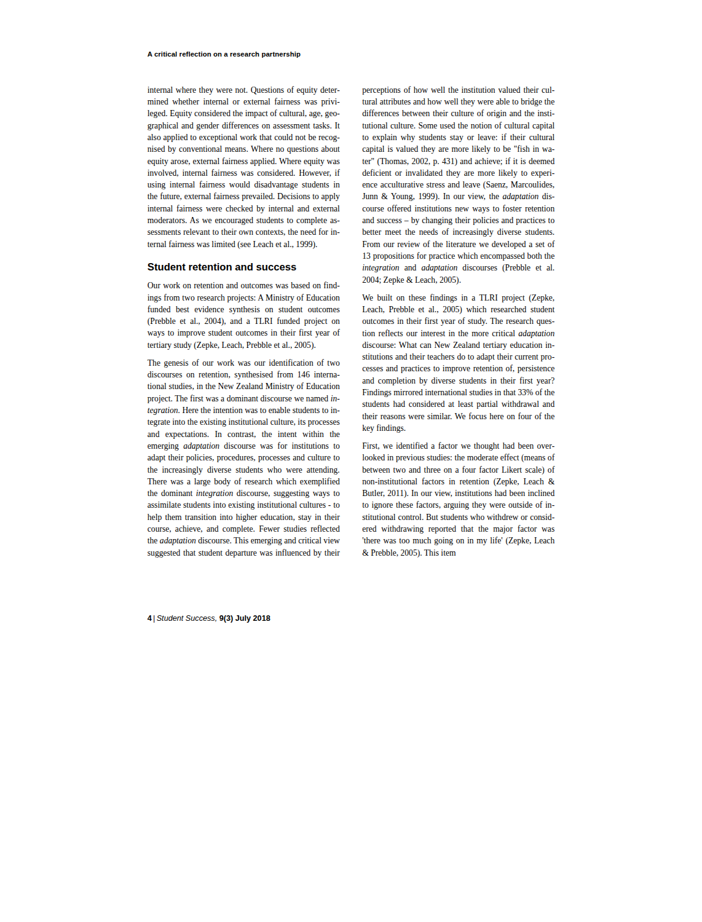A critical reflection on a research partnership
internal where they were not. Questions of equity determined whether internal or external fairness was privileged. Equity considered the impact of cultural, age, geographical and gender differences on assessment tasks. It also applied to exceptional work that could not be recognised by conventional means. Where no questions about equity arose, external fairness applied. Where equity was involved, internal fairness was considered. However, if using internal fairness would disadvantage students in the future, external fairness prevailed. Decisions to apply internal fairness were checked by internal and external moderators. As we encouraged students to complete assessments relevant to their own contexts, the need for internal fairness was limited (see Leach et al., 1999).
Student retention and success
Our work on retention and outcomes was based on findings from two research projects: A Ministry of Education funded best evidence synthesis on student outcomes (Prebble et al., 2004), and a TLRI funded project on ways to improve student outcomes in their first year of tertiary study (Zepke, Leach, Prebble et al., 2005).
The genesis of our work was our identification of two discourses on retention, synthesised from 146 international studies, in the New Zealand Ministry of Education project. The first was a dominant discourse we named integration. Here the intention was to enable students to integrate into the existing institutional culture, its processes and expectations. In contrast, the intent within the emerging adaptation discourse was for institutions to adapt their policies, procedures, processes and culture to the increasingly diverse students who were attending. There was a large body of research which exemplified the dominant integration discourse, suggesting ways to assimilate students into existing institutional cultures - to help them transition into higher education, stay in their course, achieve, and complete. Fewer studies reflected the adaptation discourse. This emerging and critical view suggested that student departure was influenced by their perceptions of how well the institution valued their cultural attributes and how well they were able to bridge the differences between their culture of origin and the institutional culture. Some used the notion of cultural capital to explain why students stay or leave: if their cultural capital is valued they are more likely to be "fish in water" (Thomas, 2002, p. 431) and achieve; if it is deemed deficient or invalidated they are more likely to experience acculturative stress and leave (Saenz, Marcoulides, Junn & Young, 1999). In our view, the adaptation discourse offered institutions new ways to foster retention and success – by changing their policies and practices to better meet the needs of increasingly diverse students. From our review of the literature we developed a set of 13 propositions for practice which encompassed both the integration and adaptation discourses (Prebble et al. 2004; Zepke & Leach, 2005).
We built on these findings in a TLRI project (Zepke, Leach, Prebble et al., 2005) which researched student outcomes in their first year of study. The research question reflects our interest in the more critical adaptation discourse: What can New Zealand tertiary education institutions and their teachers do to adapt their current processes and practices to improve retention of, persistence and completion by diverse students in their first year? Findings mirrored international studies in that 33% of the students had considered at least partial withdrawal and their reasons were similar. We focus here on four of the key findings.
First, we identified a factor we thought had been overlooked in previous studies: the moderate effect (means of between two and three on a four factor Likert scale) of non-institutional factors in retention (Zepke, Leach & Butler, 2011). In our view, institutions had been inclined to ignore these factors, arguing they were outside of institutional control. But students who withdrew or considered withdrawing reported that the major factor was 'there was too much going on in my life' (Zepke, Leach & Prebble, 2005). This item
4|Student Success, 9(3) July 2018